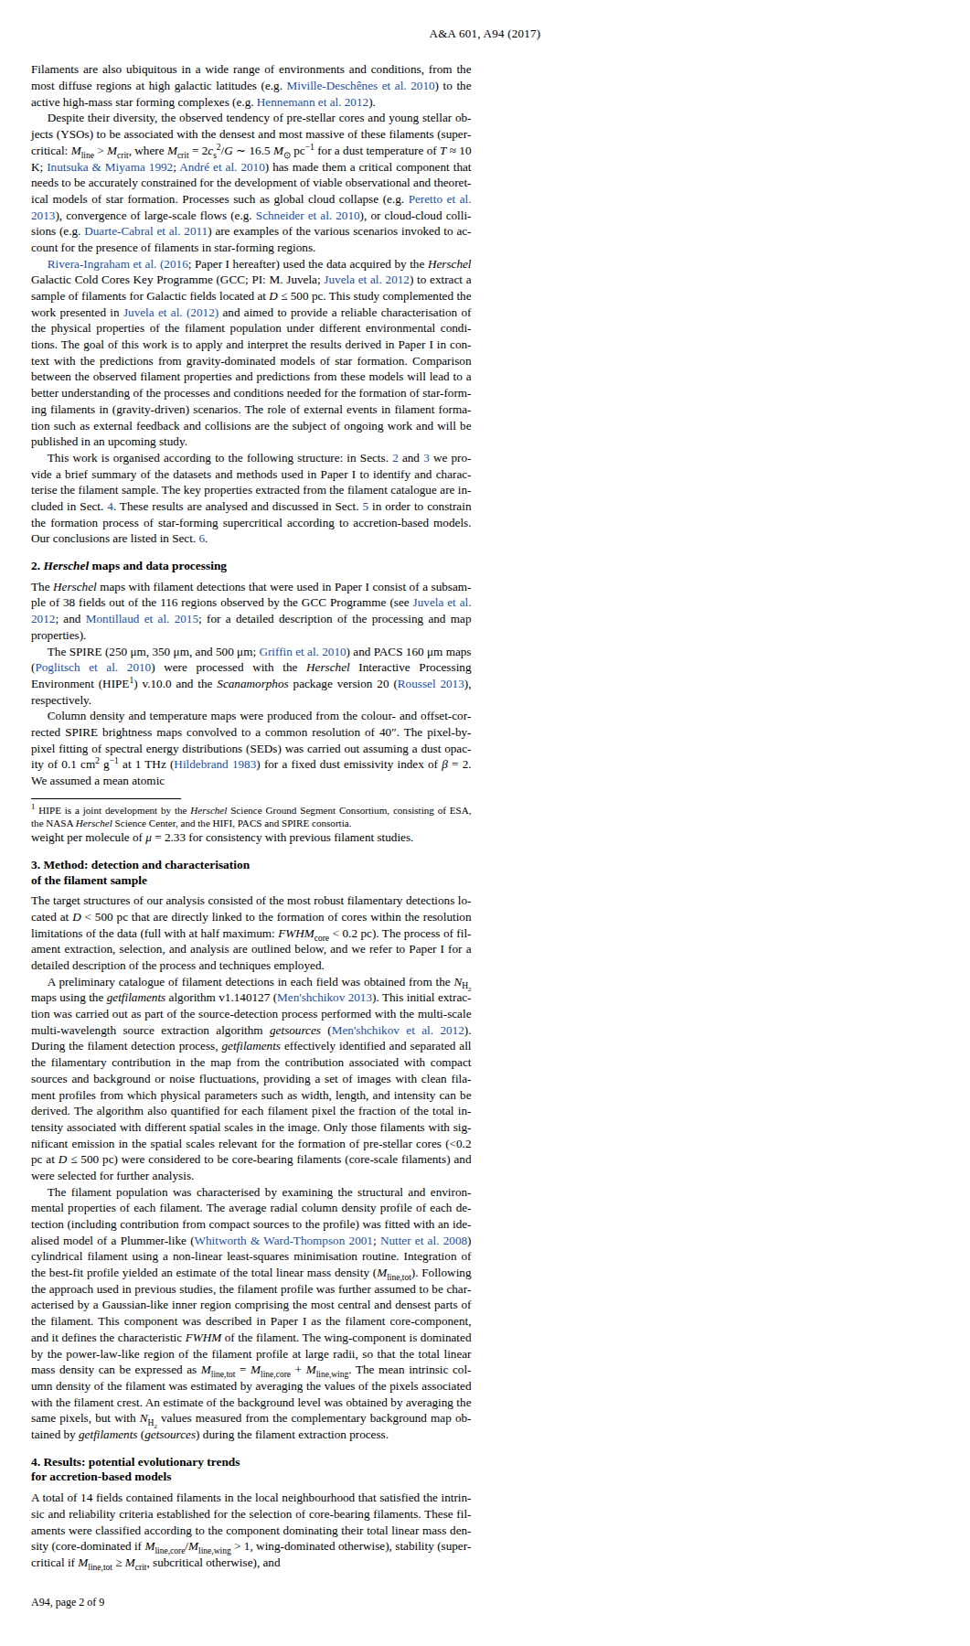A&A 601, A94 (2017)
Filaments are also ubiquitous in a wide range of environments and conditions, from the most diffuse regions at high galactic latitudes (e.g. Miville-Deschênes et al. 2010) to the active high-mass star forming complexes (e.g. Hennemann et al. 2012).
Despite their diversity, the observed tendency of pre-stellar cores and young stellar objects (YSOs) to be associated with the densest and most massive of these filaments (supercritical: Mline > Mcrit, where Mcrit = 2cs2/G ∼ 16.5 M⊙ pc−1 for a dust temperature of T ≈ 10 K; Inutsuka & Miyama 1992; André et al. 2010) has made them a critical component that needs to be accurately constrained for the development of viable observational and theoretical models of star formation. Processes such as global cloud collapse (e.g. Peretto et al. 2013), convergence of large-scale flows (e.g. Schneider et al. 2010), or cloud-cloud collisions (e.g. Duarte-Cabral et al. 2011) are examples of the various scenarios invoked to account for the presence of filaments in star-forming regions.
Rivera-Ingraham et al. (2016; Paper I hereafter) used the data acquired by the Herschel Galactic Cold Cores Key Programme (GCC; PI: M. Juvela; Juvela et al. 2012) to extract a sample of filaments for Galactic fields located at D ≤ 500 pc. This study complemented the work presented in Juvela et al. (2012) and aimed to provide a reliable characterisation of the physical properties of the filament population under different environmental conditions. The goal of this work is to apply and interpret the results derived in Paper I in context with the predictions from gravity-dominated models of star formation. Comparison between the observed filament properties and predictions from these models will lead to a better understanding of the processes and conditions needed for the formation of star-forming filaments in (gravity-driven) scenarios. The role of external events in filament formation such as external feedback and collisions are the subject of ongoing work and will be published in an upcoming study.
This work is organised according to the following structure: in Sects. 2 and 3 we provide a brief summary of the datasets and methods used in Paper I to identify and characterise the filament sample. The key properties extracted from the filament catalogue are included in Sect. 4. These results are analysed and discussed in Sect. 5 in order to constrain the formation process of star-forming supercritical according to accretion-based models. Our conclusions are listed in Sect. 6.
2. Herschel maps and data processing
The Herschel maps with filament detections that were used in Paper I consist of a subsample of 38 fields out of the 116 regions observed by the GCC Programme (see Juvela et al. 2012; and Montillaud et al. 2015; for a detailed description of the processing and map properties).
The SPIRE (250 μm, 350 μm, and 500 μm; Griffin et al. 2010) and PACS 160 μm maps (Poglitsch et al. 2010) were processed with the Herschel Interactive Processing Environment (HIPE1) v.10.0 and the Scanamorphos package version 20 (Roussel 2013), respectively.
Column density and temperature maps were produced from the colour- and offset-corrected SPIRE brightness maps convolved to a common resolution of 40″. The pixel-by-pixel fitting of spectral energy distributions (SEDs) was carried out assuming a dust opacity of 0.1 cm2 g−1 at 1 THz (Hildebrand 1983) for a fixed dust emissivity index of β = 2. We assumed a mean atomic
1 HIPE is a joint development by the Herschel Science Ground Segment Consortium, consisting of ESA, the NASA Herschel Science Center, and the HIFI, PACS and SPIRE consortia.
weight per molecule of μ = 2.33 for consistency with previous filament studies.
3. Method: detection and characterisation
of the filament sample
The target structures of our analysis consisted of the most robust filamentary detections located at D < 500 pc that are directly linked to the formation of cores within the resolution limitations of the data (full with at half maximum: FWHMcore < 0.2 pc). The process of filament extraction, selection, and analysis are outlined below, and we refer to Paper I for a detailed description of the process and techniques employed.
A preliminary catalogue of filament detections in each field was obtained from the NH2 maps using the getfilaments algorithm v1.140127 (Men'shchikov 2013). This initial extraction was carried out as part of the source-detection process performed with the multi-scale multi-wavelength source extraction algorithm getsources (Men'shchikov et al. 2012). During the filament detection process, getfilaments effectively identified and separated all the filamentary contribution in the map from the contribution associated with compact sources and background or noise fluctuations, providing a set of images with clean filament profiles from which physical parameters such as width, length, and intensity can be derived. The algorithm also quantified for each filament pixel the fraction of the total intensity associated with different spatial scales in the image. Only those filaments with significant emission in the spatial scales relevant for the formation of pre-stellar cores (<0.2 pc at D ≤ 500 pc) were considered to be core-bearing filaments (core-scale filaments) and were selected for further analysis.
The filament population was characterised by examining the structural and environmental properties of each filament. The average radial column density profile of each detection (including contribution from compact sources to the profile) was fitted with an idealised model of a Plummer-like (Whitworth & Ward-Thompson 2001; Nutter et al. 2008) cylindrical filament using a non-linear least-squares minimisation routine. Integration of the best-fit profile yielded an estimate of the total linear mass density (Mline,tot). Following the approach used in previous studies, the filament profile was further assumed to be characterised by a Gaussian-like inner region comprising the most central and densest parts of the filament. This component was described in Paper I as the filament core-component, and it defines the characteristic FWHM of the filament. The wing-component is dominated by the power-law-like region of the filament profile at large radii, so that the total linear mass density can be expressed as Mline,tot = Mline,core + Mline,wing. The mean intrinsic column density of the filament was estimated by averaging the values of the pixels associated with the filament crest. An estimate of the background level was obtained by averaging the same pixels, but with NH2 values measured from the complementary background map obtained by getfilaments (getsources) during the filament extraction process.
4. Results: potential evolutionary trends
for accretion-based models
A total of 14 fields contained filaments in the local neighbourhood that satisfied the intrinsic and reliability criteria established for the selection of core-bearing filaments. These filaments were classified according to the component dominating their total linear mass density (core-dominated if Mline,core/Mline,wing > 1, wing-dominated otherwise), stability (supercritical if Mline,tot ≥ Mcrit, subcritical otherwise), and
A94, page 2 of 9